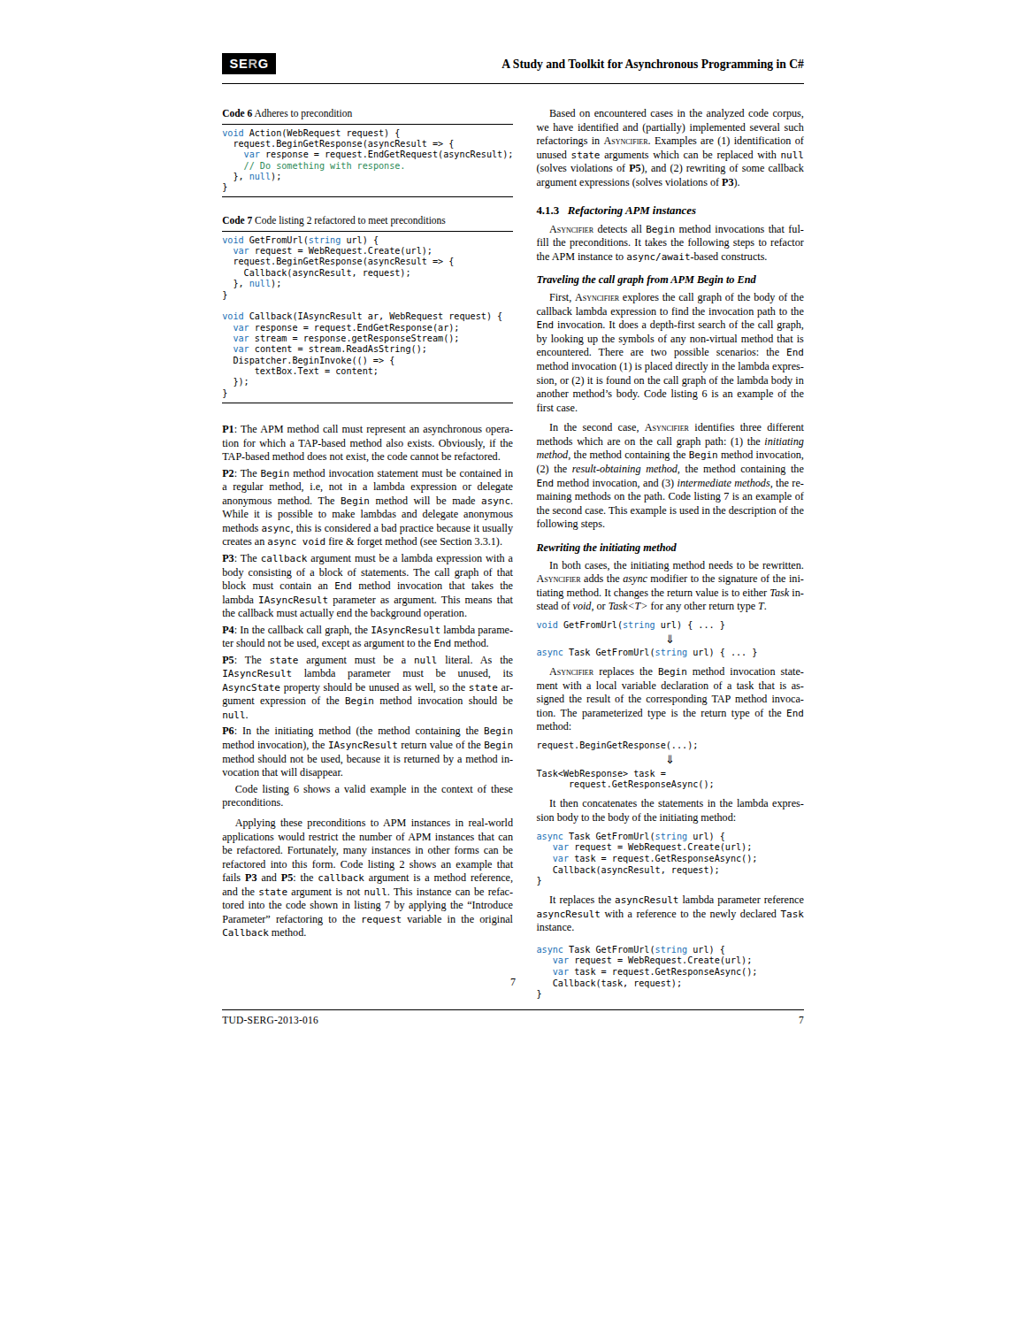SERG A Study and Toolkit for Asynchronous Programming in C#
Code 6 Adheres to precondition
void Action(WebRequest request) {
  request.BeginGetResponse(asyncResult => {
    var response = request.EndGetRequest(asyncResult);
    // Do something with response.
  }, null);
}
Code 7 Code listing 2 refactored to meet preconditions
void GetFromUrl(string url) {
  var request = WebRequest.Create(url);
  request.BeginGetResponse(asyncResult => {
    Callback(asyncResult, request);
  }, null);
}

void Callback(IAsyncResult ar, WebRequest request) {
  var response = request.EndGetResponse(ar);
  var stream = response.getResponseStream();
  var content = stream.ReadAsString();
  Dispatcher.BeginInvoke(() => {
      textBox.Text = content;
  });
}
P1: The APM method call must represent an asynchronous operation for which a TAP-based method also exists. Obviously, if the TAP-based method does not exist, the code cannot be refactored.
P2: The Begin method invocation statement must be contained in a regular method, i.e, not in a lambda expression or delegate anonymous method. The Begin method will be made async. While it is possible to make lambdas and delegate anonymous methods async, this is considered a bad practice because it usually creates an async void fire & forget method (see Section 3.3.1).
P3: The callback argument must be a lambda expression with a body consisting of a block of statements. The call graph of that block must contain an End method invocation that takes the lambda IAsyncResult parameter as argument. This means that the callback must actually end the background operation.
P4: In the callback call graph, the IAsyncResult lambda parameter should not be used, except as argument to the End method.
P5: The state argument must be a null literal. As the IAsyncResult lambda parameter must be unused, its AsyncState property should be unused as well, so the state argument expression of the Begin method invocation should be null.
P6: In the initiating method (the method containing the Begin method invocation), the IAsyncResult return value of the Begin method should not be used, because it is returned by a method invocation that will disappear.
Code listing 6 shows a valid example in the context of these preconditions.
Applying these preconditions to APM instances in real-world applications would restrict the number of APM instances that can be refactored. Fortunately, many instances in other forms can be refactored into this form. Code listing 2 shows an example that fails P3 and P5: the callback argument is a method reference, and the state argument is not null. This instance can be refactored into the code shown in listing 7 by applying the “Introduce Parameter” refactoring to the request variable in the original Callback method.
Based on encountered cases in the analyzed code corpus, we have identified and (partially) implemented several such refactorings in Asyncifier. Examples are (1) identification of unused state arguments which can be replaced with null (solves violations of P5), and (2) rewriting of some callback argument expressions (solves violations of P3).
4.1.3 Refactoring APM instances
Asyncifier detects all Begin method invocations that fulfill the preconditions. It takes the following steps to refactor the APM instance to async/await-based constructs.
Traveling the call graph from APM Begin to End
First, Asyncifier explores the call graph of the body of the callback lambda expression to find the invocation path to the End invocation. It does a depth-first search of the call graph, by looking up the symbols of any non-virtual method that is encountered. There are two possible scenarios: the End method invocation (1) is placed directly in the lambda expression, or (2) it is found on the call graph of the lambda body in another method’s body. Code listing 6 is an example of the first case.
In the second case, Asyncifier identifies three different methods which are on the call graph path: (1) the initiating method, the method containing the Begin method invocation, (2) the result-obtaining method, the method containing the End method invocation, and (3) intermediate methods, the remaining methods on the path. Code listing 7 is an example of the second case. This example is used in the description of the following steps.
Rewriting the initiating method
In both cases, the initiating method needs to be rewritten. Asyncifier adds the async modifier to the signature of the initiating method. It changes the return value is to either Task instead of void, or Task<T> for any other return type T.
void GetFromUrl(string url) { ... }
⇓
async Task GetFromUrl(string url) { ... }
Asyncifier replaces the Begin method invocation statement with a local variable declaration of a task that is assigned the result of the corresponding TAP method invocation. The parameterized type is the return type of the End method:
request.BeginGetResponse(...);
⇓
Task<WebResponse> task =
      request.GetResponseAsync();
It then concatenates the statements in the lambda expression body to the body of the initiating method:
async Task GetFromUrl(string url) {
   var request = WebRequest.Create(url);
   var task = request.GetResponseAsync();
   Callback(asyncResult, request);
}
It replaces the asyncResult lambda parameter reference asyncResult with a reference to the newly declared Task instance.
async Task GetFromUrl(string url) {
   var request = WebRequest.Create(url);
   var task = request.GetResponseAsync();
   Callback(task, request);
}
7
TUD-SERG-2013-016 7